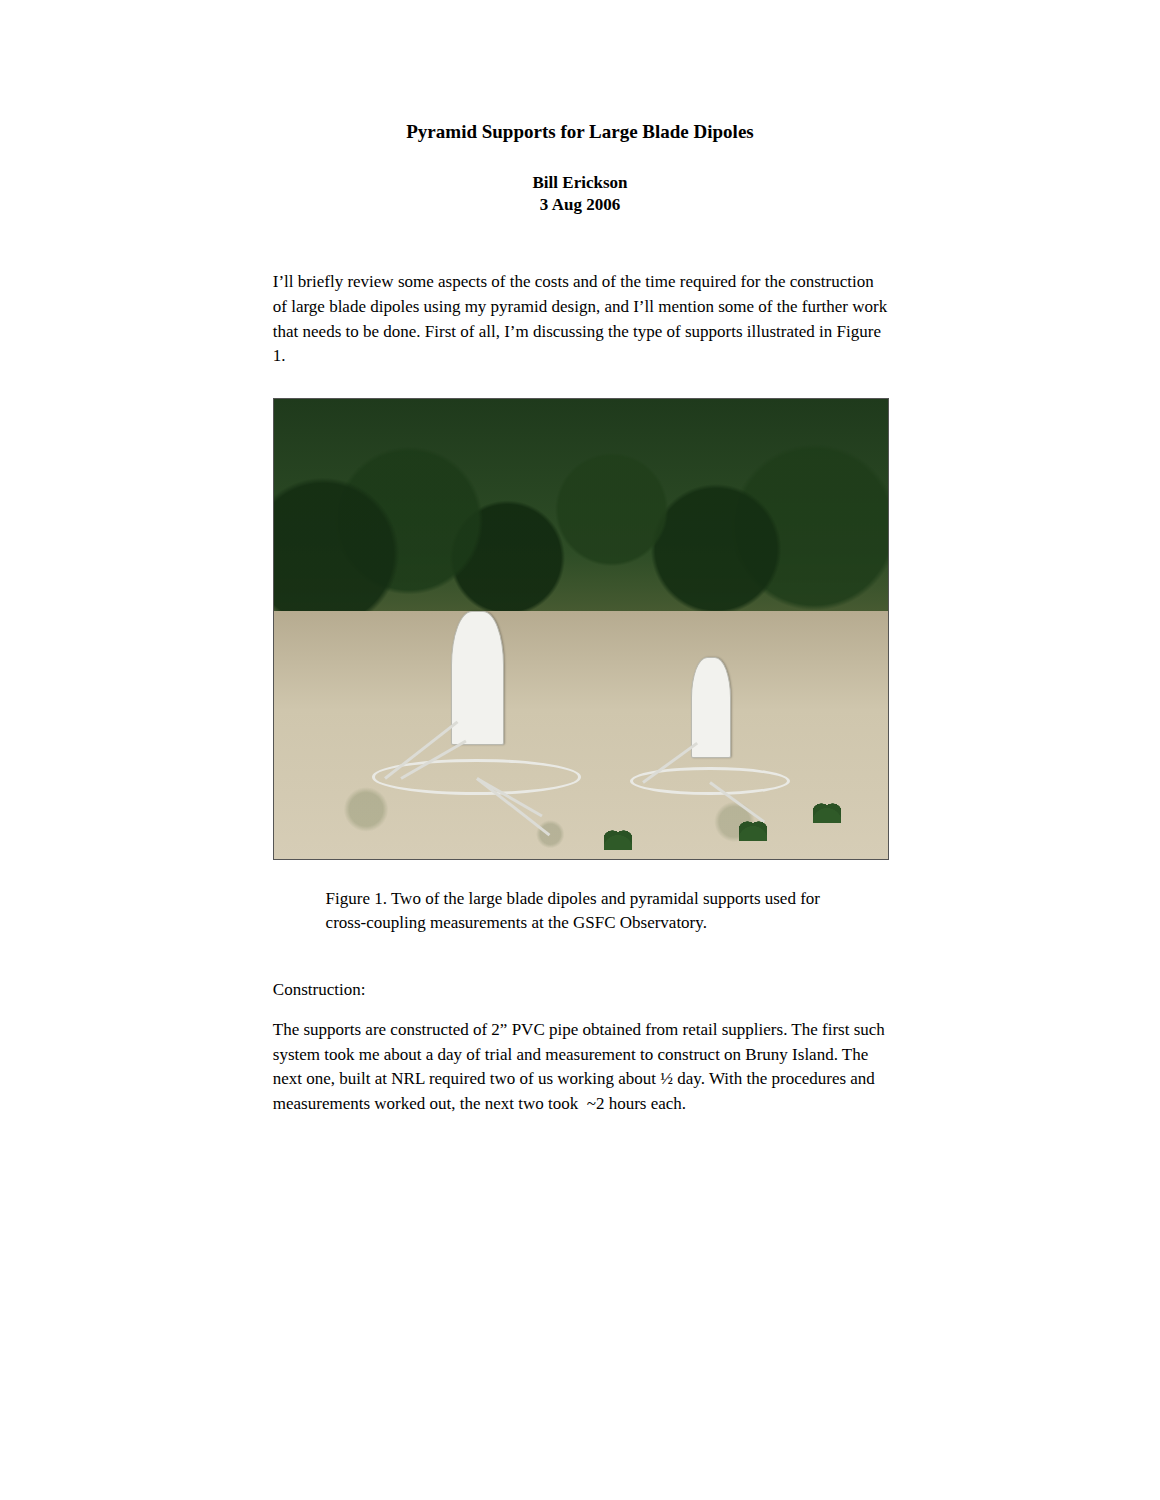Pyramid Supports for Large Blade Dipoles
Bill Erickson
3 Aug 2006
I’ll briefly review some aspects of the costs and of the time required for the construction of large blade dipoles using my pyramid design, and I’ll mention some of the further work that needs to be done. First of all, I’m discussing the type of supports illustrated in Figure 1.
Figure 1. Two of the large blade dipoles and pyramidal supports used for cross-coupling measurements at the GSFC Observatory.
Construction:
The supports are constructed of 2” PVC pipe obtained from retail suppliers. The first such system took me about a day of trial and measurement to construct on Bruny Island. The next one, built at NRL required two of us working about ½ day. With the procedures and measurements worked out, the next two took ~2 hours each.